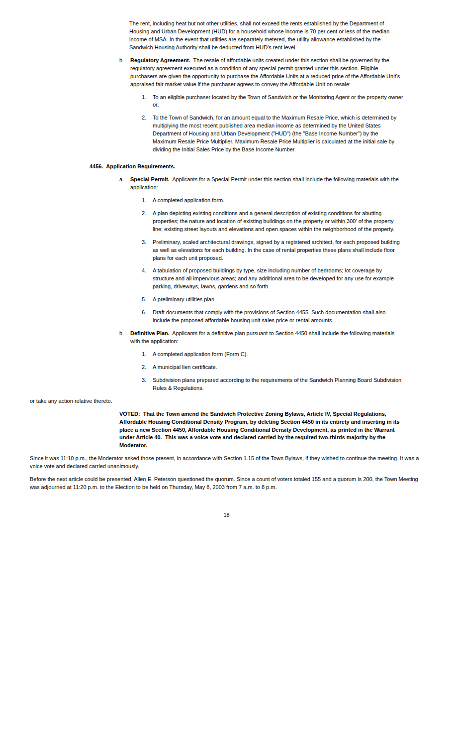The rent, including heat but not other utilities, shall not exceed the rents established by the Department of Housing and Urban Development (HUD) for a household whose income is 70 per cent or less of the median income of MSA. In the event that utilities are separately metered, the utility allowance established by the Sandwich Housing Authority shall be deducted from HUD's rent level.
b. Regulatory Agreement. The resale of affordable units created under this section shall be governed by the regulatory agreement executed as a condition of any special permit granted under this section. Eligible purchasers are given the opportunity to purchase the Affordable Units at a reduced price of the Affordable Unit's appraised fair market value if the purchaser agrees to convey the Affordable Unit on resale:
1. To an eligible purchaser located by the Town of Sandwich or the Monitoring Agent or the property owner or,
2. To the Town of Sandwich, for an amount equal to the Maximum Resale Price, which is determined by multiplying the most recent published area median income as determined by the United States Department of Housing and Urban Development ("HUD") (the "Base Income Number") by the Maximum Resale Price Multiplier. Maximum Resale Price Multiplier is calculated at the initial sale by dividing the Initial Sales Price by the Base Income Number.
4456. Application Requirements.
a. Special Permit. Applicants for a Special Permit under this section shall include the following materials with the application:
1. A completed application form.
2. A plan depicting existing conditions and a general description of existing conditions for abutting properties; the nature and location of existing buildings on the property or within 300' of the property line; existing street layouts and elevations and open spaces within the neighborhood of the property.
3. Preliminary, scaled architectural drawings, signed by a registered architect, for each proposed building as well as elevations for each building. In the case of rental properties these plans shall include floor plans for each unit proposed.
4. A tabulation of proposed buildings by type, size including number of bedrooms; lot coverage by structure and all impervious areas; and any additional area to be developed for any use for example parking, driveways, lawns, gardens and so forth.
5. A preliminary utilities plan.
6. Draft documents that comply with the provisions of Section 4455. Such documentation shall also include the proposed affordable housing unit sales price or rental amounts.
b. Definitive Plan. Applicants for a definitive plan pursuant to Section 4450 shall include the following materials with the application:
1. A completed application form (Form C).
2. A municipal lien certificate.
3. Subdivision plans prepared according to the requirements of the Sandwich Planning Board Subdivision Rules & Regulations.
or take any action relative thereto.
VOTED: That the Town amend the Sandwich Protective Zoning Bylaws, Article IV, Special Regulations, Affordable Housing Conditional Density Program, by deleting Section 4450 in its entirety and inserting in its place a new Section 4450, Affordable Housing Conditional Density Development, as printed in the Warrant under Article 40. This was a voice vote and declared carried by the required two-thirds majority by the Moderator.
Since it was 11:10 p.m., the Moderator asked those present, in accordance with Section 1.15 of the Town Bylaws, if they wished to continue the meeting. It was a voice vote and declared carried unanimously.
Before the next article could be presented, Allen E. Peterson questioned the quorum. Since a count of voters totaled 155 and a quorum is 200, the Town Meeting was adjourned at 11:20 p.m. to the Election to be held on Thursday, May 8, 2003 from 7 a.m. to 8 p.m.
18